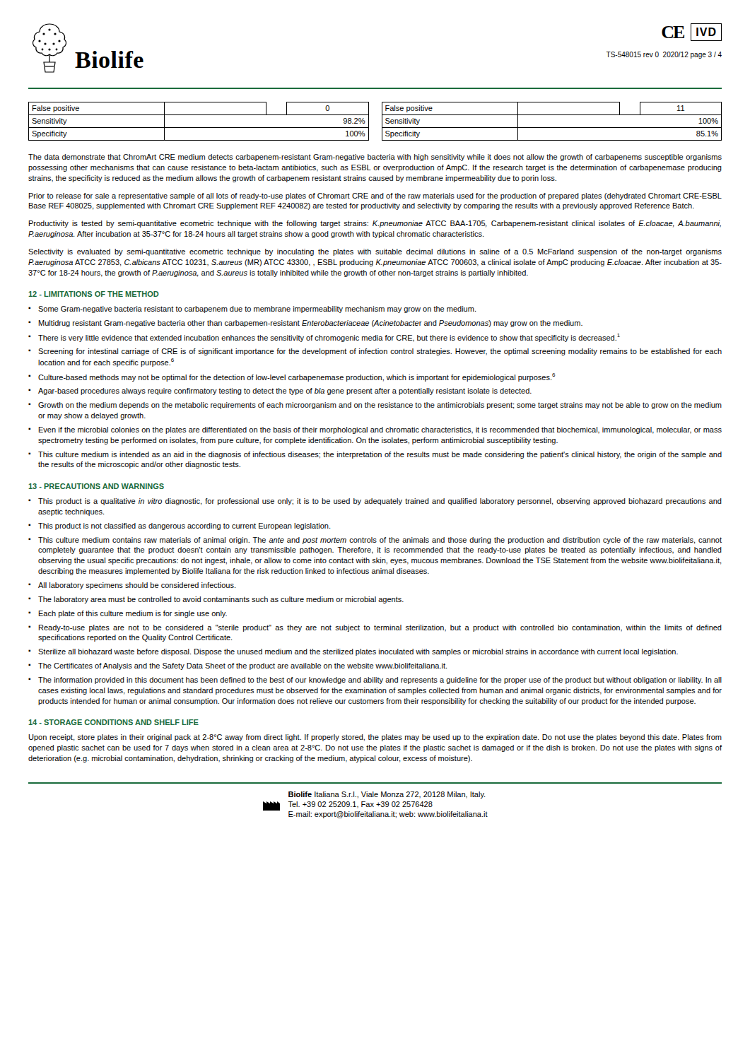Biolife
CE IVD
TS-548015 rev 0 2020/12 page 3 / 4
| False positive | | | 0 |
| Sensitivity | 98.2% |
| Specificity | 100% |
| False positive | | | 11 |
| Sensitivity | 100% |
| Specificity | 85.1% |
The data demonstrate that ChromArt CRE medium detects carbapenem-resistant Gram-negative bacteria with high sensitivity while it does not allow the growth of carbapenems susceptible organisms possessing other mechanisms that can cause resistance to beta-lactam antibiotics, such as ESBL or overproduction of AmpC. If the research target is the determination of carbapenemase producing strains, the specificity is reduced as the medium allows the growth of carbapenem resistant strains caused by membrane impermeability due to porin loss.
Prior to release for sale a representative sample of all lots of ready-to-use plates of Chromart CRE and of the raw materials used for the production of prepared plates (dehydrated Chromart CRE-ESBL Base REF 408025, supplemented with Chromart CRE Supplement REF 4240082) are tested for productivity and selectivity by comparing the results with a previously approved Reference Batch.
Productivity is tested by semi-quantitative ecometric technique with the following target strains: K.pneumoniae ATCC BAA-1705, Carbapenem-resistant clinical isolates of E.cloacae, A.baumanni, P.aeruginosa. After incubation at 35-37°C for 18-24 hours all target strains show a good growth with typical chromatic characteristics.
Selectivity is evaluated by semi-quantitative ecometric technique by inoculating the plates with suitable decimal dilutions in saline of a 0.5 McFarland suspension of the non-target organisms P.aeruginosa ATCC 27853, C.albicans ATCC 10231, S.aureus (MR) ATCC 43300, , ESBL producing K.pneumoniae ATCC 700603, a clinical isolate of AmpC producing E.cloacae. After incubation at 35-37°C for 18-24 hours, the growth of P.aeruginosa, and S.aureus is totally inhibited while the growth of other non-target strains is partially inhibited.
12 - LIMITATIONS OF THE METHOD
Some Gram-negative bacteria resistant to carbapenem due to membrane impermeability mechanism may grow on the medium.
Multidrug resistant Gram-negative bacteria other than carbapemen-resistant Enterobacteriaceae (Acinetobacter and Pseudomonas) may grow on the medium.
There is very little evidence that extended incubation enhances the sensitivity of chromogenic media for CRE, but there is evidence to show that specificity is decreased.1
Screening for intestinal carriage of CRE is of significant importance for the development of infection control strategies. However, the optimal screening modality remains to be established for each location and for each specific purpose.6
Culture-based methods may not be optimal for the detection of low-level carbapenemase production, which is important for epidemiological purposes.6
Agar-based procedures always require confirmatory testing to detect the type of bla gene present after a potentially resistant isolate is detected.
Growth on the medium depends on the metabolic requirements of each microorganism and on the resistance to the antimicrobials present; some target strains may not be able to grow on the medium or may show a delayed growth.
Even if the microbial colonies on the plates are differentiated on the basis of their morphological and chromatic characteristics, it is recommended that biochemical, immunological, molecular, or mass spectrometry testing be performed on isolates, from pure culture, for complete identification. On the isolates, perform antimicrobial susceptibility testing.
This culture medium is intended as an aid in the diagnosis of infectious diseases; the interpretation of the results must be made considering the patient's clinical history, the origin of the sample and the results of the microscopic and/or other diagnostic tests.
13 - PRECAUTIONS AND WARNINGS
This product is a qualitative in vitro diagnostic, for professional use only; it is to be used by adequately trained and qualified laboratory personnel, observing approved biohazard precautions and aseptic techniques.
This product is not classified as dangerous according to current European legislation.
This culture medium contains raw materials of animal origin. The ante and post mortem controls of the animals and those during the production and distribution cycle of the raw materials, cannot completely guarantee that the product doesn't contain any transmissible pathogen. Therefore, it is recommended that the ready-to-use plates be treated as potentially infectious, and handled observing the usual specific precautions: do not ingest, inhale, or allow to come into contact with skin, eyes, mucous membranes. Download the TSE Statement from the website www.biolifeitaliana.it, describing the measures implemented by Biolife Italiana for the risk reduction linked to infectious animal diseases.
All laboratory specimens should be considered infectious.
The laboratory area must be controlled to avoid contaminants such as culture medium or microbial agents.
Each plate of this culture medium is for single use only.
Ready-to-use plates are not to be considered a "sterile product" as they are not subject to terminal sterilization, but a product with controlled bio contamination, within the limits of defined specifications reported on the Quality Control Certificate.
Sterilize all biohazard waste before disposal. Dispose the unused medium and the sterilized plates inoculated with samples or microbial strains in accordance with current local legislation.
The Certificates of Analysis and the Safety Data Sheet of the product are available on the website www.biolifeitaliana.it.
The information provided in this document has been defined to the best of our knowledge and ability and represents a guideline for the proper use of the product but without obligation or liability. In all cases existing local laws, regulations and standard procedures must be observed for the examination of samples collected from human and animal organic districts, for environmental samples and for products intended for human or animal consumption. Our information does not relieve our customers from their responsibility for checking the suitability of our product for the intended purpose.
14 - STORAGE CONDITIONS AND SHELF LIFE
Upon receipt, store plates in their original pack at 2-8°C away from direct light. If properly stored, the plates may be used up to the expiration date. Do not use the plates beyond this date. Plates from opened plastic sachet can be used for 7 days when stored in a clean area at 2-8°C. Do not use the plates if the plastic sachet is damaged or if the dish is broken. Do not use the plates with signs of deterioration (e.g. microbial contamination, dehydration, shrinking or cracking of the medium, atypical colour, excess of moisture).
Biolife Italiana S.r.l., Viale Monza 272, 20128 Milan, Italy.
Tel. +39 02 25209.1, Fax +39 02 2576428
E-mail: export@biolifeitaliana.it; web: www.biolifeitaliana.it